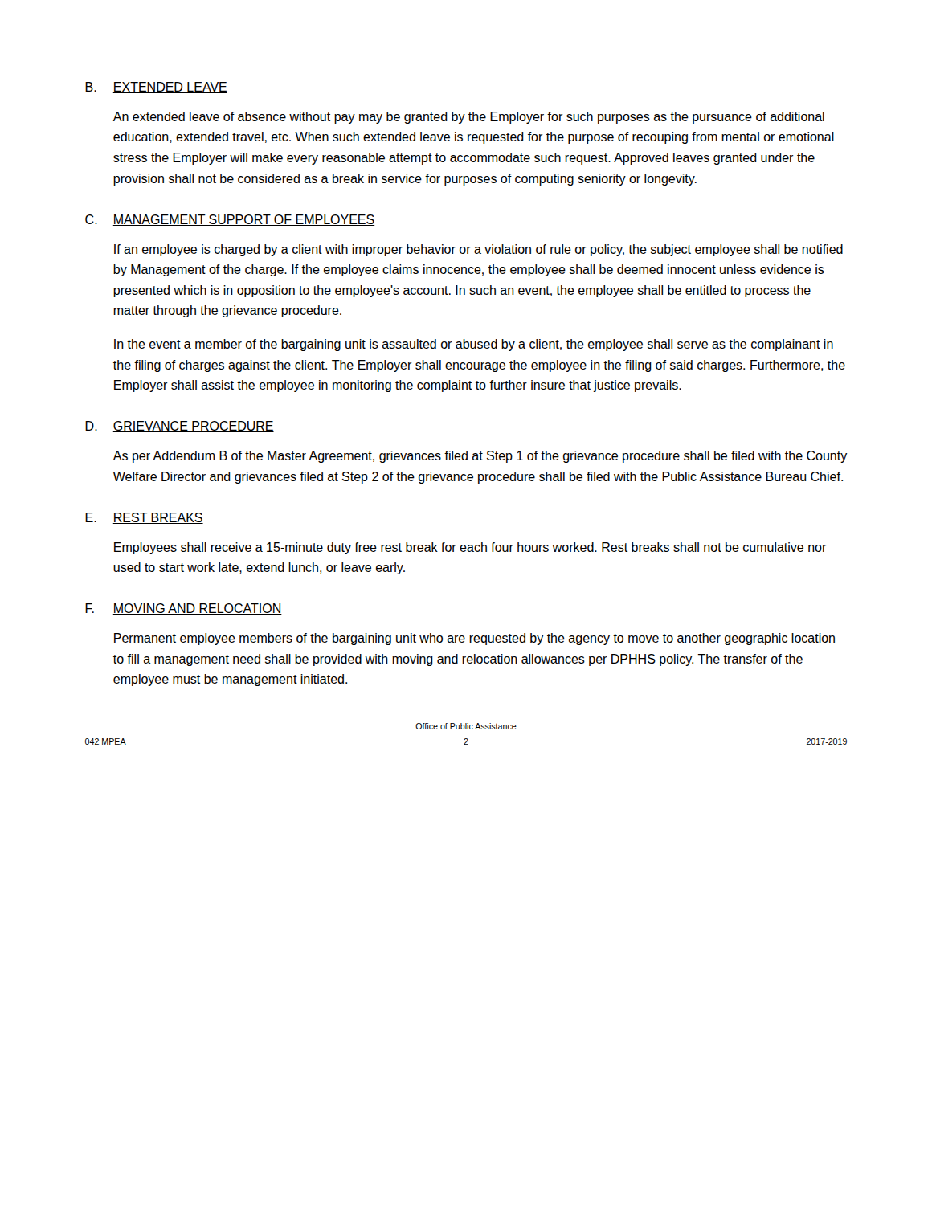B. Extended Leave
An extended leave of absence without pay may be granted by the Employer for such purposes as the pursuance of additional education, extended travel, etc. When such extended leave is requested for the purpose of recouping from mental or emotional stress the Employer will make every reasonable attempt to accommodate such request. Approved leaves granted under the provision shall not be considered as a break in service for purposes of computing seniority or longevity.
C. Management Support of Employees
If an employee is charged by a client with improper behavior or a violation of rule or policy, the subject employee shall be notified by Management of the charge. If the employee claims innocence, the employee shall be deemed innocent unless evidence is presented which is in opposition to the employee's account. In such an event, the employee shall be entitled to process the matter through the grievance procedure.
In the event a member of the bargaining unit is assaulted or abused by a client, the employee shall serve as the complainant in the filing of charges against the client. The Employer shall encourage the employee in the filing of said charges. Furthermore, the Employer shall assist the employee in monitoring the complaint to further insure that justice prevails.
D. Grievance Procedure
As per Addendum B of the Master Agreement, grievances filed at Step 1 of the grievance procedure shall be filed with the County Welfare Director and grievances filed at Step 2 of the grievance procedure shall be filed with the Public Assistance Bureau Chief.
E. Rest Breaks
Employees shall receive a 15-minute duty free rest break for each four hours worked. Rest breaks shall not be cumulative nor used to start work late, extend lunch, or leave early.
F. Moving and Relocation
Permanent employee members of the bargaining unit who are requested by the agency to move to another geographic location to fill a management need shall be provided with moving and relocation allowances per DPHHS policy. The transfer of the employee must be management initiated.
042 MPEA Office of Public Assistance2 2017-2019